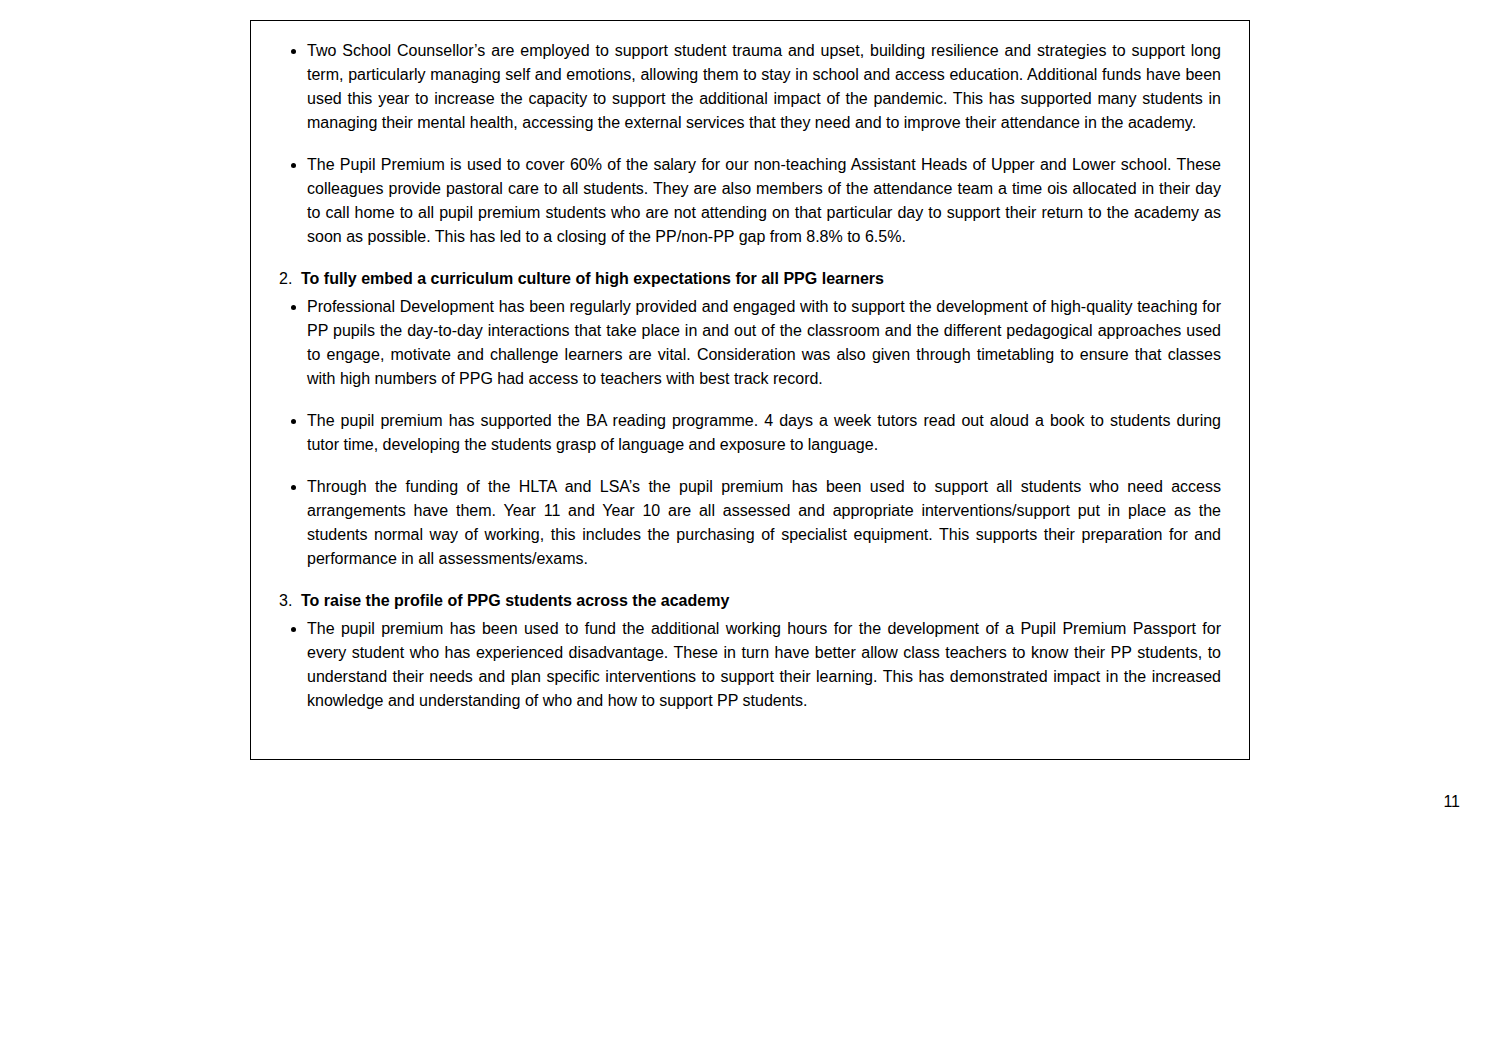Two School Counsellor’s are employed to support student trauma and upset, building resilience and strategies to support long term, particularly managing self and emotions, allowing them to stay in school and access education. Additional funds have been used this year to increase the capacity to support the additional impact of the pandemic. This has supported many students in managing their mental health, accessing the external services that they need and to improve their attendance in the academy.
The Pupil Premium is used to cover 60% of the salary for our non-teaching Assistant Heads of Upper and Lower school. These colleagues provide pastoral care to all students. They are also members of the attendance team a time ois allocated in their day to call home to all pupil premium students who are not attending on that particular day to support their return to the academy as soon as possible. This has led to a closing of the PP/non-PP gap from 8.8% to 6.5%.
2. To fully embed a curriculum culture of high expectations for all PPG learners
Professional Development has been regularly provided and engaged with to support the development of high-quality teaching for PP pupils the day-to-day interactions that take place in and out of the classroom and the different pedagogical approaches used to engage, motivate and challenge learners are vital. Consideration was also given through timetabling to ensure that classes with high numbers of PPG had access to teachers with best track record.
The pupil premium has supported the BA reading programme. 4 days a week tutors read out aloud a book to students during tutor time, developing the students grasp of language and exposure to language.
Through the funding of the HLTA and LSA’s the pupil premium has been used to support all students who need access arrangements have them. Year 11 and Year 10 are all assessed and appropriate interventions/support put in place as the students normal way of working, this includes the purchasing of specialist equipment. This supports their preparation for and performance in all assessments/exams.
3. To raise the profile of PPG students across the academy
The pupil premium has been used to fund the additional working hours for the development of a Pupil Premium Passport for every student who has experienced disadvantage. These in turn have better allow class teachers to know their PP students, to understand their needs and plan specific interventions to support their learning. This has demonstrated impact in the increased knowledge and understanding of who and how to support PP students.
11